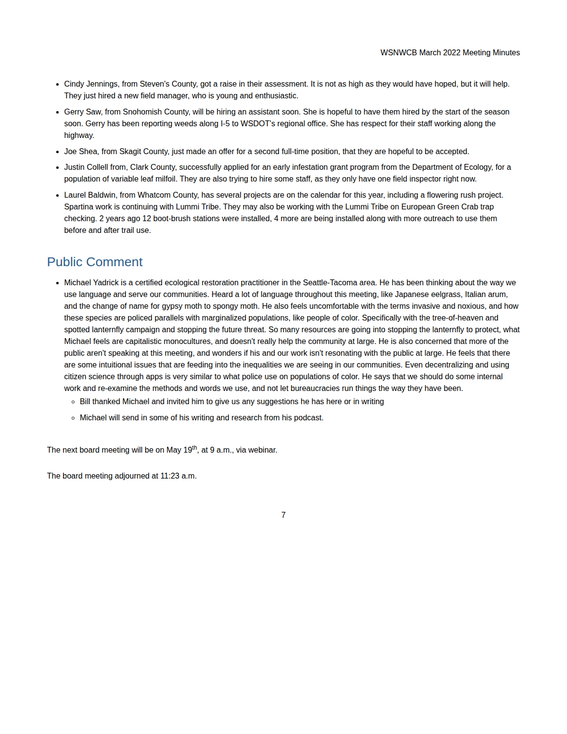WSNWCB March 2022 Meeting Minutes
Cindy Jennings, from Steven's County, got a raise in their assessment. It is not as high as they would have hoped, but it will help. They just hired a new field manager, who is young and enthusiastic.
Gerry Saw, from Snohomish County, will be hiring an assistant soon. She is hopeful to have them hired by the start of the season soon. Gerry has been reporting weeds along I-5 to WSDOT's regional office. She has respect for their staff working along the highway.
Joe Shea, from Skagit County, just made an offer for a second full-time position, that they are hopeful to be accepted.
Justin Collell from, Clark County, successfully applied for an early infestation grant program from the Department of Ecology, for a population of variable leaf milfoil. They are also trying to hire some staff, as they only have one field inspector right now.
Laurel Baldwin, from Whatcom County, has several projects are on the calendar for this year, including a flowering rush project. Spartina work is continuing with Lummi Tribe. They may also be working with the Lummi Tribe on European Green Crab trap checking. 2 years ago 12 boot-brush stations were installed, 4 more are being installed along with more outreach to use them before and after trail use.
Public Comment
Michael Yadrick is a certified ecological restoration practitioner in the Seattle-Tacoma area. He has been thinking about the way we use language and serve our communities. Heard a lot of language throughout this meeting, like Japanese eelgrass, Italian arum, and the change of name for gypsy moth to spongy moth. He also feels uncomfortable with the terms invasive and noxious, and how these species are policed parallels with marginalized populations, like people of color. Specifically with the tree-of-heaven and spotted lanternfly campaign and stopping the future threat. So many resources are going into stopping the lanternfly to protect, what Michael feels are capitalistic monocultures, and doesn't really help the community at large. He is also concerned that more of the public aren't speaking at this meeting, and wonders if his and our work isn't resonating with the public at large. He feels that there are some intuitional issues that are feeding into the inequalities we are seeing in our communities. Even decentralizing and using citizen science through apps is very similar to what police use on populations of color. He says that we should do some internal work and re-examine the methods and words we use, and not let bureaucracies run things the way they have been.
Bill thanked Michael and invited him to give us any suggestions he has here or in writing
Michael will send in some of his writing and research from his podcast.
The next board meeting will be on May 19th, at 9 a.m., via webinar.
The board meeting adjourned at 11:23 a.m.
7